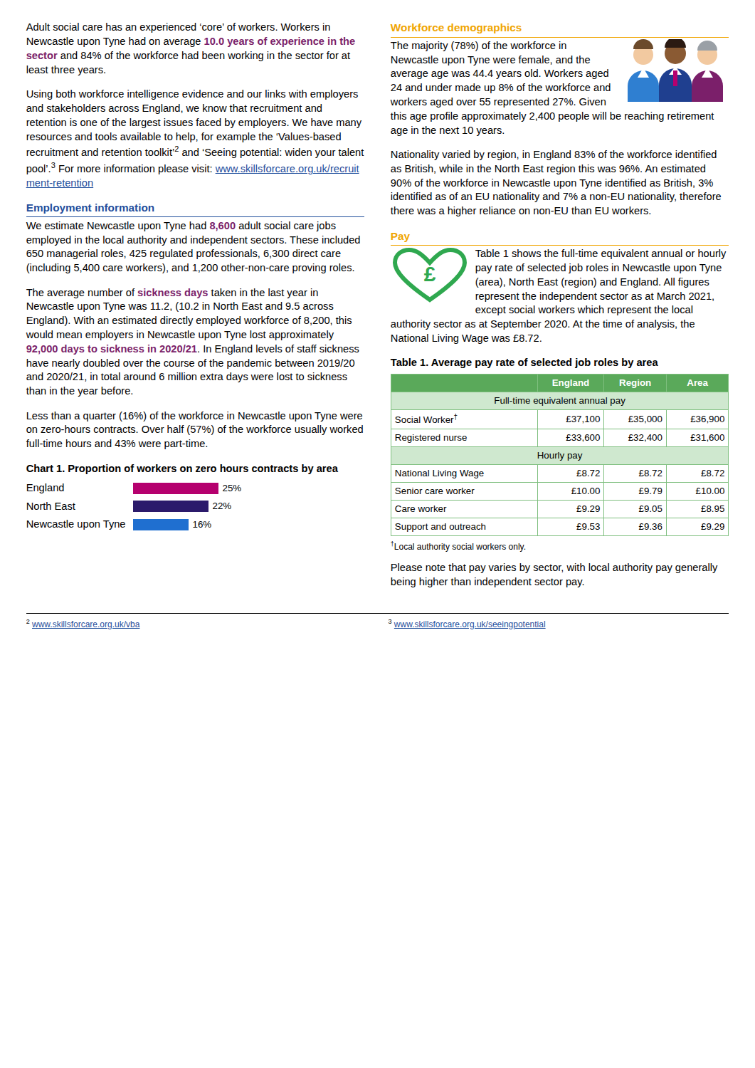Adult social care has an experienced ‘core’ of workers. Workers in Newcastle upon Tyne had on average 10.0 years of experience in the sector and 84% of the workforce had been working in the sector for at least three years.
Using both workforce intelligence evidence and our links with employers and stakeholders across England, we know that recruitment and retention is one of the largest issues faced by employers. We have many resources and tools available to help, for example the ‘Values-based recruitment and retention toolkit’2 and ‘Seeing potential: widen your talent pool’.3 For more information please visit: www.skillsforcare.org.uk/recruitment-retention
Employment information
We estimate Newcastle upon Tyne had 8,600 adult social care jobs employed in the local authority and independent sectors. These included 650 managerial roles, 425 regulated professionals, 6,300 direct care (including 5,400 care workers), and 1,200 other-non-care proving roles.
The average number of sickness days taken in the last year in Newcastle upon Tyne was 11.2, (10.2 in North East and 9.5 across England). With an estimated directly employed workforce of 8,200, this would mean employers in Newcastle upon Tyne lost approximately 92,000 days to sickness in 2020/21. In England levels of staff sickness have nearly doubled over the course of the pandemic between 2019/20 and 2020/21, in total around 6 million extra days were lost to sickness than in the year before.
Less than a quarter (16%) of the workforce in Newcastle upon Tyne were on zero-hours contracts. Over half (57%) of the workforce usually worked full-time hours and 43% were part-time.
Chart 1. Proportion of workers on zero hours contracts by area
England
25%
North East
22%
Newcastle upon Tyne
16%
Workforce demographics
The majority (78%) of the workforce in Newcastle upon Tyne were female, and the average age was 44.4 years old. Workers aged 24 and under made up 8% of the workforce and workers aged over 55 represented 27%. Given this age profile approximately 2,400 people will be reaching retirement age in the next 10 years.
Nationality varied by region, in England 83% of the workforce identified as British, while in the North East region this was 96%. An estimated 90% of the workforce in Newcastle upon Tyne identified as British, 3% identified as of an EU nationality and 7% a non-EU nationality, therefore there was a higher reliance on non-EU than EU workers.
Pay
£ Table 1 shows the full-time equivalent annual or hourly pay rate of selected job roles in Newcastle upon Tyne (area), North East (region) and England. All figures represent the independent sector as at March 2021, except social workers which represent the local authority sector as at September 2020. At the time of analysis, the National Living Wage was £8.72.
Table 1. Average pay rate of selected job roles by area
| | England | Region | Area |
| --- | --- | --- | --- |
| Full-time equivalent annual pay |
| Social Worker † | £37,100 | £35,000 | £36,900 |
| Registered nurse | £33,600 | £32,400 | £31,600 |
| Hourly pay |
| National Living Wage | £8.72 | £8.72 | £8.72 |
| Senior care worker | £10.00 | £9.79 | £10.00 |
| Care worker | £9.29 | £9.05 | £8.95 |
| Support and outreach | £9.53 | £9.36 | £9.29 |
†Local authority social workers only.
Please note that pay varies by sector, with local authority pay generally being higher than independent sector pay.
2 www.skillsforcare.org.uk/vba
3 www.skillsforcare.org.uk/seeingpotential